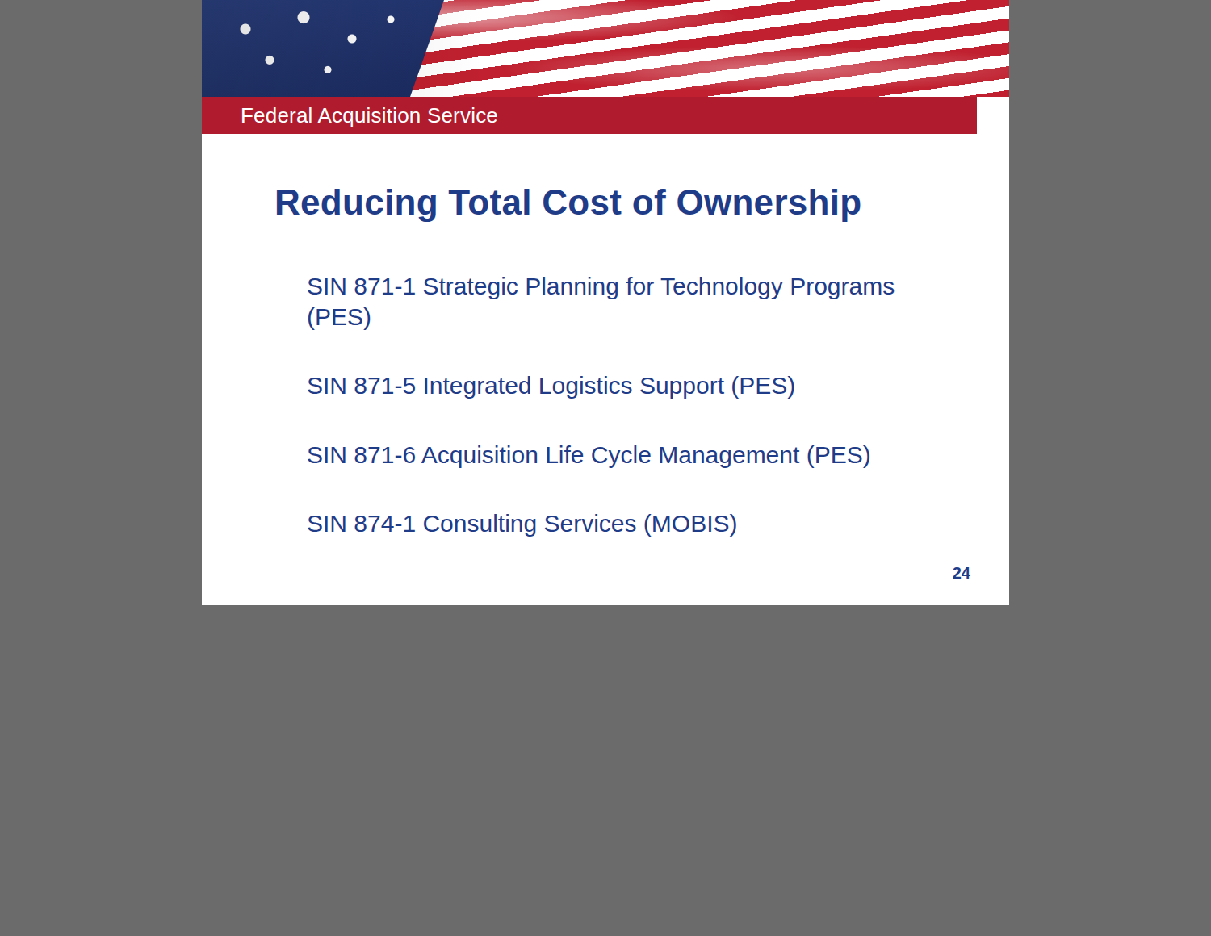Federal Acquisition Service
Reducing Total Cost of Ownership
SIN 871-1 Strategic Planning for Technology Programs (PES)
SIN 871-5 Integrated Logistics Support (PES)
SIN 871-6 Acquisition Life Cycle Management (PES)
SIN 874-1 Consulting Services (MOBIS)
24